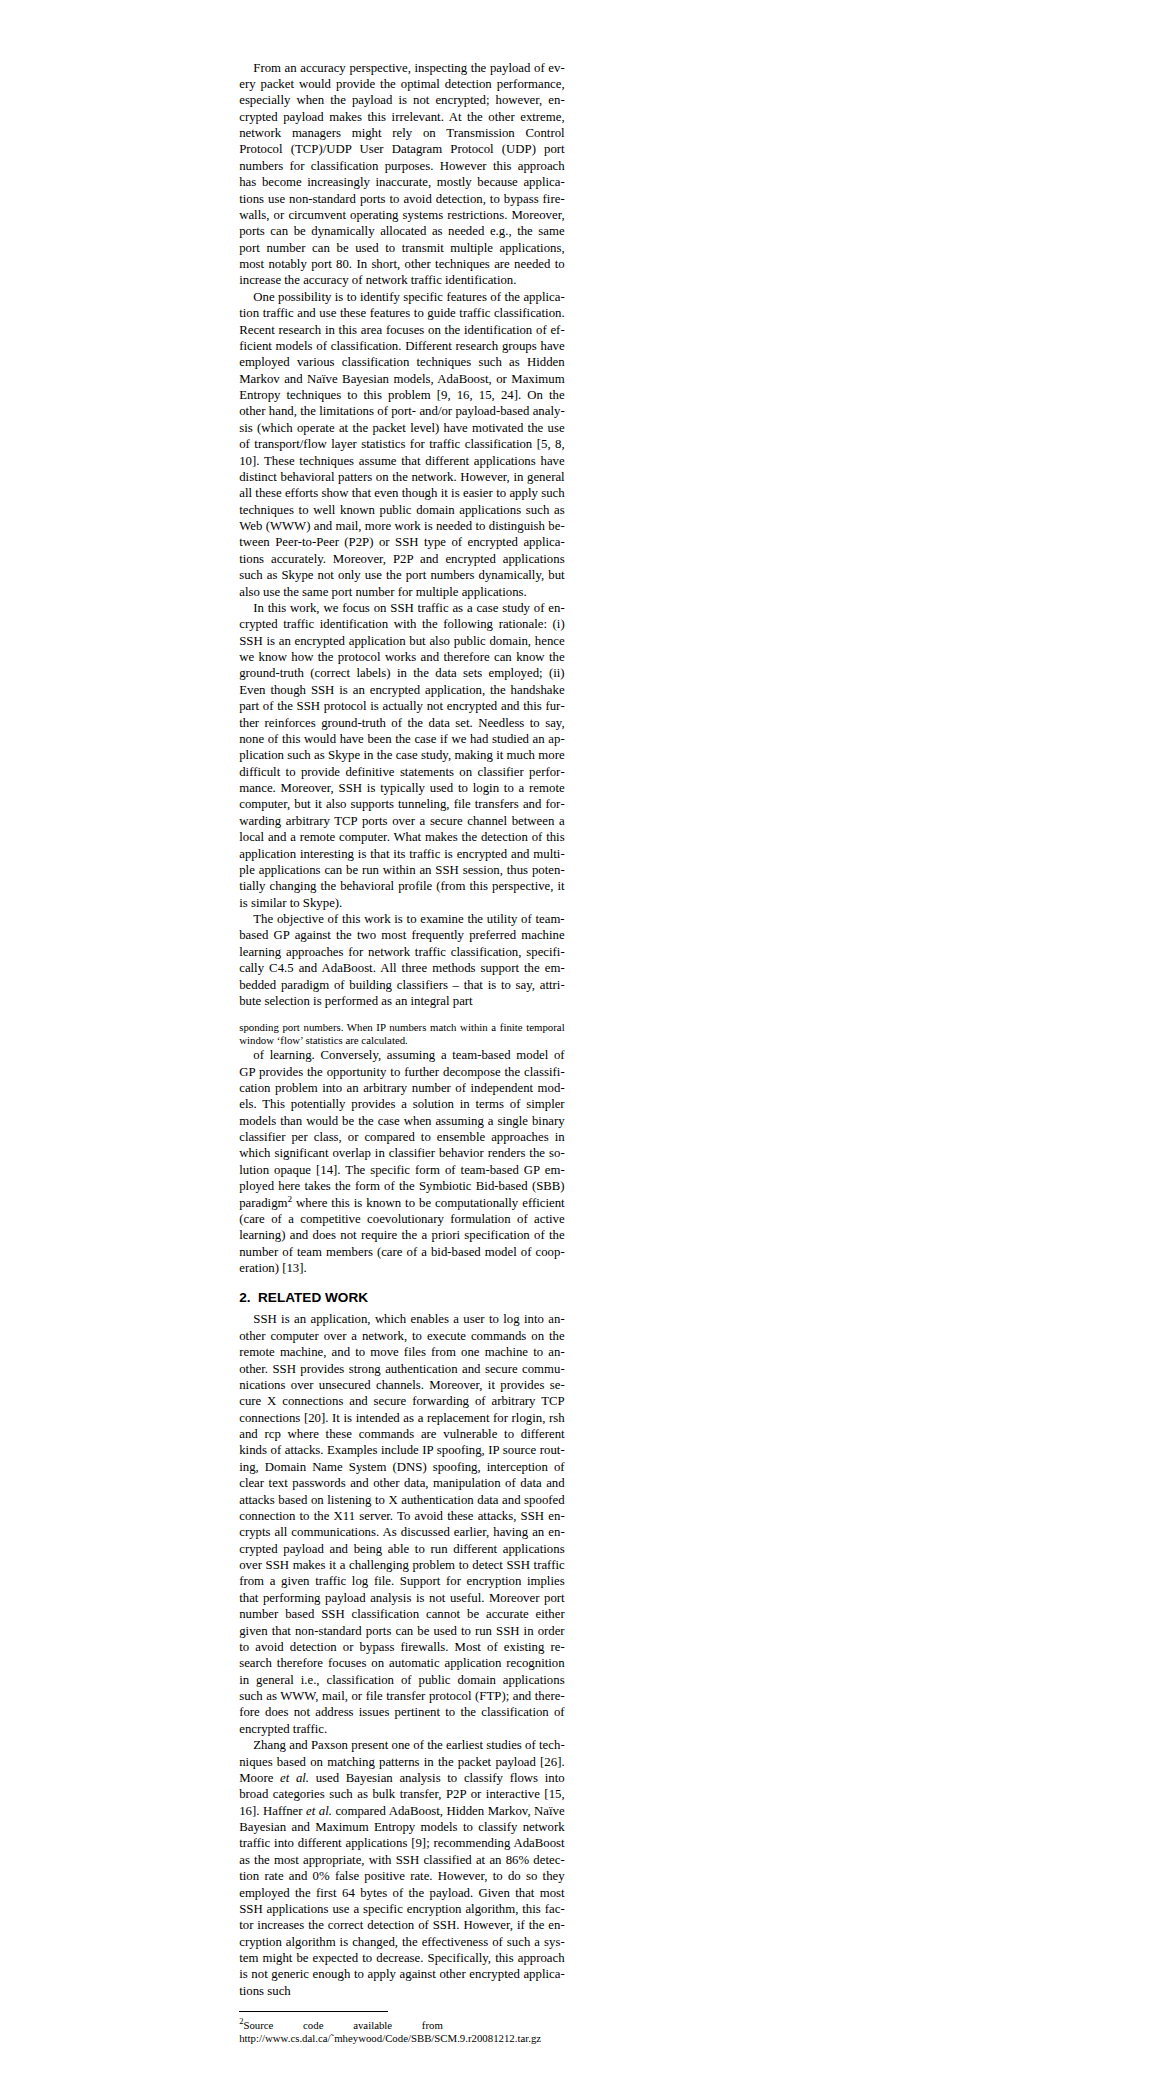From an accuracy perspective, inspecting the payload of every packet would provide the optimal detection performance, especially when the payload is not encrypted; however, encrypted payload makes this irrelevant. At the other extreme, network managers might rely on Transmission Control Protocol (TCP)/UDP User Datagram Protocol (UDP) port numbers for classification purposes. However this approach has become increasingly inaccurate, mostly because applications use non-standard ports to avoid detection, to bypass firewalls, or circumvent operating systems restrictions. Moreover, ports can be dynamically allocated as needed e.g., the same port number can be used to transmit multiple applications, most notably port 80. In short, other techniques are needed to increase the accuracy of network traffic identification.
One possibility is to identify specific features of the application traffic and use these features to guide traffic classification. Recent research in this area focuses on the identification of efficient models of classification. Different research groups have employed various classification techniques such as Hidden Markov and Naïve Bayesian models, AdaBoost, or Maximum Entropy techniques to this problem [9, 16, 15, 24]. On the other hand, the limitations of port- and/or payload-based analysis (which operate at the packet level) have motivated the use of transport/flow layer statistics for traffic classification [5, 8, 10]. These techniques assume that different applications have distinct behavioral patters on the network. However, in general all these efforts show that even though it is easier to apply such techniques to well known public domain applications such as Web (WWW) and mail, more work is needed to distinguish between Peer-to-Peer (P2P) or SSH type of encrypted applications accurately. Moreover, P2P and encrypted applications such as Skype not only use the port numbers dynamically, but also use the same port number for multiple applications.
In this work, we focus on SSH traffic as a case study of encrypted traffic identification with the following rationale: (i) SSH is an encrypted application but also public domain, hence we know how the protocol works and therefore can know the ground-truth (correct labels) in the data sets employed; (ii) Even though SSH is an encrypted application, the handshake part of the SSH protocol is actually not encrypted and this further reinforces ground-truth of the data set. Needless to say, none of this would have been the case if we had studied an application such as Skype in the case study, making it much more difficult to provide definitive statements on classifier performance. Moreover, SSH is typically used to login to a remote computer, but it also supports tunneling, file transfers and forwarding arbitrary TCP ports over a secure channel between a local and a remote computer. What makes the detection of this application interesting is that its traffic is encrypted and multiple applications can be run within an SSH session, thus potentially changing the behavioral profile (from this perspective, it is similar to Skype).
The objective of this work is to examine the utility of team-based GP against the two most frequently preferred machine learning approaches for network traffic classification, specifically C4.5 and AdaBoost. All three methods support the embedded paradigm of building classifiers – that is to say, attribute selection is performed as an integral part
sponding port numbers. When IP numbers match within a finite temporal window ‘flow’ statistics are calculated.
of learning. Conversely, assuming a team-based model of GP provides the opportunity to further decompose the classification problem into an arbitrary number of independent models. This potentially provides a solution in terms of simpler models than would be the case when assuming a single binary classifier per class, or compared to ensemble approaches in which significant overlap in classifier behavior renders the solution opaque [14]. The specific form of team-based GP employed here takes the form of the Symbiotic Bid-based (SBB) paradigm2 where this is known to be computationally efficient (care of a competitive coevolutionary formulation of active learning) and does not require the a priori specification of the number of team members (care of a bid-based model of cooperation) [13].
2. RELATED WORK
SSH is an application, which enables a user to log into another computer over a network, to execute commands on the remote machine, and to move files from one machine to another. SSH provides strong authentication and secure communications over unsecured channels. Moreover, it provides secure X connections and secure forwarding of arbitrary TCP connections [20]. It is intended as a replacement for rlogin, rsh and rcp where these commands are vulnerable to different kinds of attacks. Examples include IP spoofing, IP source routing, Domain Name System (DNS) spoofing, interception of clear text passwords and other data, manipulation of data and attacks based on listening to X authentication data and spoofed connection to the X11 server. To avoid these attacks, SSH encrypts all communications. As discussed earlier, having an encrypted payload and being able to run different applications over SSH makes it a challenging problem to detect SSH traffic from a given traffic log file. Support for encryption implies that performing payload analysis is not useful. Moreover port number based SSH classification cannot be accurate either given that non-standard ports can be used to run SSH in order to avoid detection or bypass firewalls. Most of existing research therefore focuses on automatic application recognition in general i.e., classification of public domain applications such as WWW, mail, or file transfer protocol (FTP); and therefore does not address issues pertinent to the classification of encrypted traffic.
Zhang and Paxson present one of the earliest studies of techniques based on matching patterns in the packet payload [26]. Moore et al. used Bayesian analysis to classify flows into broad categories such as bulk transfer, P2P or interactive [15, 16]. Haffner et al. compared AdaBoost, Hidden Markov, Naïve Bayesian and Maximum Entropy models to classify network traffic into different applications [9]; recommending AdaBoost as the most appropriate, with SSH classified at an 86% detection rate and 0% false positive rate. However, to do so they employed the first 64 bytes of the payload. Given that most SSH applications use a specific encryption algorithm, this factor increases the correct detection of SSH. However, if the encryption algorithm is changed, the effectiveness of such a system might be expected to decrease. Specifically, this approach is not generic enough to apply against other encrypted applications such
2 Source code available from
http://www.cs.dal.ca/˜mheywood/Code/SBB/SCM.9.r20081212.tar.gz